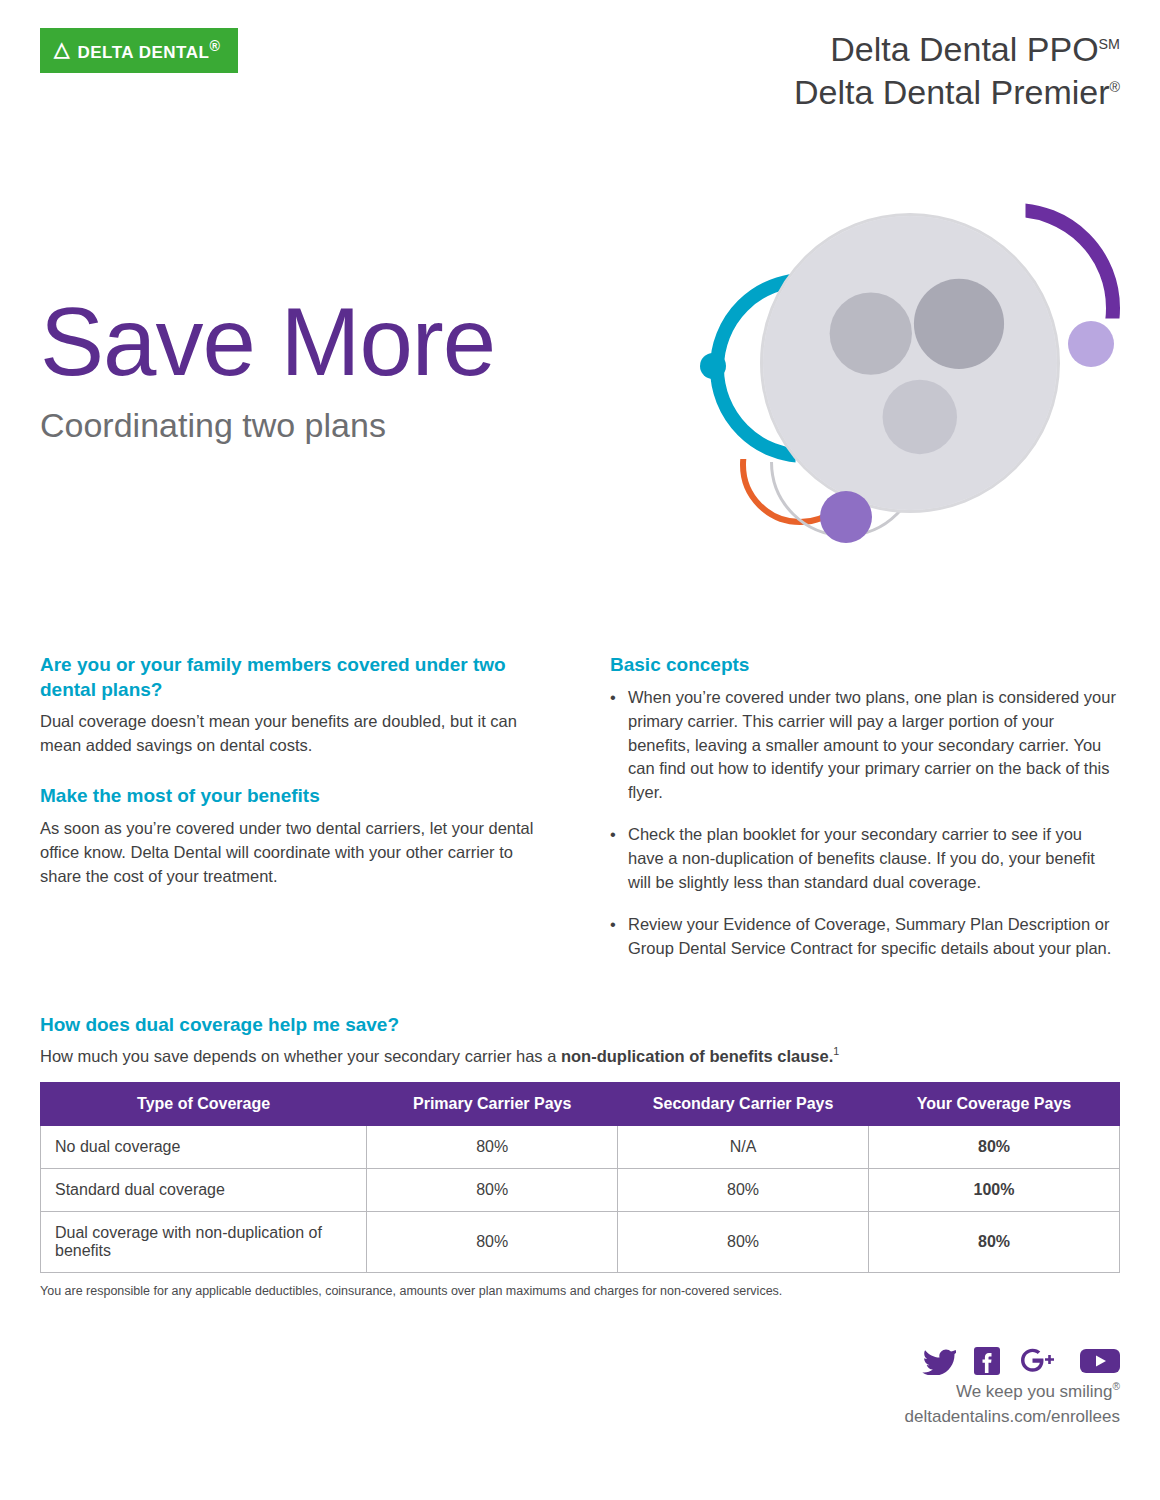△ DELTA DENTAL®
Delta Dental PPOSM
Delta Dental Premier®
Save More
Coordinating two plans
Are you or your family members covered under two dental plans?
Dual coverage doesn’t mean your benefits are doubled, but it can mean added savings on dental costs.
Make the most of your benefits
As soon as you’re covered under two dental carriers, let your dental office know. Delta Dental will coordinate with your other carrier to share the cost of your treatment.
Basic concepts
When you’re covered under two plans, one plan is considered your primary carrier. This carrier will pay a larger portion of your benefits, leaving a smaller amount to your secondary carrier. You can find out how to identify your primary carrier on the back of this flyer.
Check the plan booklet for your secondary carrier to see if you have a non-duplication of benefits clause. If you do, your benefit will be slightly less than standard dual coverage.
Review your Evidence of Coverage, Summary Plan Description or Group Dental Service Contract for specific details about your plan.
How does dual coverage help me save?
How much you save depends on whether your secondary carrier has a non-duplication of benefits clause.1
| Type of Coverage | Primary Carrier Pays | Secondary Carrier Pays | Your Coverage Pays |
| --- | --- | --- | --- |
| No dual coverage | 80% | N/A | 80% |
| Standard dual coverage | 80% | 80% | 100% |
| Dual coverage with non-duplication of benefits | 80% | 80% | 80% |
You are responsible for any applicable deductibles, coinsurance, amounts over plan maximums and charges for non-covered services.
We keep you smiling®
deltadentalins.com/enrollees